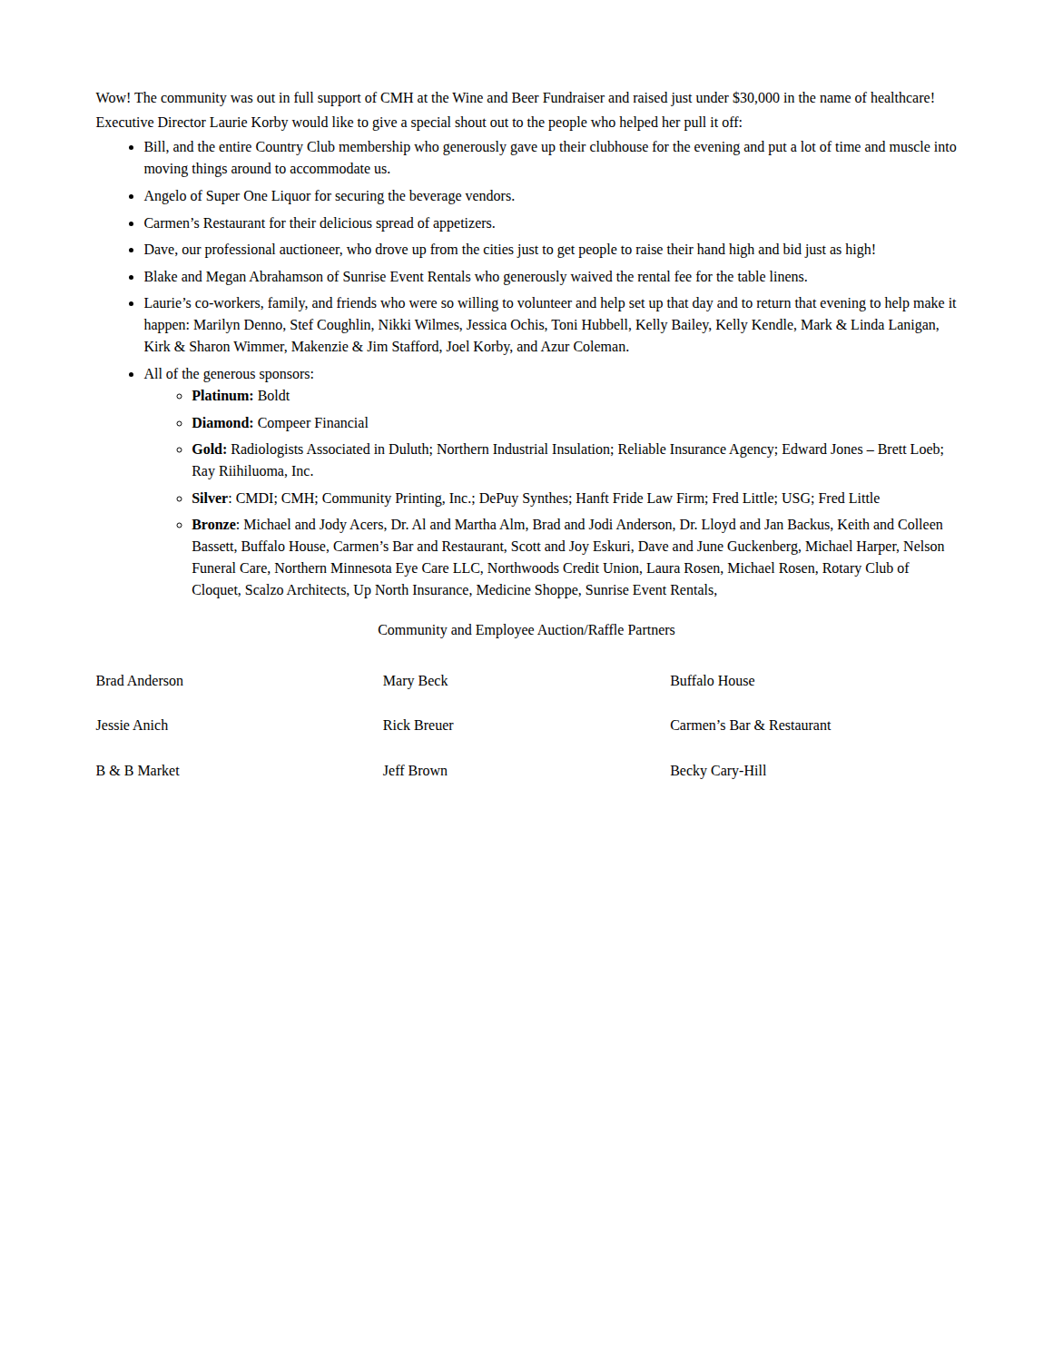Wow! The community was out in full support of CMH at the Wine and Beer Fundraiser and raised just under $30,000 in the name of healthcare!
Executive Director Laurie Korby would like to give a special shout out to the people who helped her pull it off:
Bill, and the entire Country Club membership who generously gave up their clubhouse for the evening and put a lot of time and muscle into moving things around to accommodate us.
Angelo of Super One Liquor for securing the beverage vendors.
Carmen’s Restaurant for their delicious spread of appetizers.
Dave, our professional auctioneer, who drove up from the cities just to get people to raise their hand high and bid just as high!
Blake and Megan Abrahamson of Sunrise Event Rentals who generously waived the rental fee for the table linens.
Laurie’s co-workers, family, and friends who were so willing to volunteer and help set up that day and to return that evening to help make it happen: Marilyn Denno, Stef Coughlin, Nikki Wilmes, Jessica Ochis, Toni Hubbell, Kelly Bailey, Kelly Kendle, Mark & Linda Lanigan, Kirk & Sharon Wimmer, Makenzie & Jim Stafford, Joel Korby, and Azur Coleman.
All of the generous sponsors:
Platinum: Boldt
Diamond: Compeer Financial
Gold: Radiologists Associated in Duluth; Northern Industrial Insulation; Reliable Insurance Agency; Edward Jones – Brett Loeb; Ray Riihiluoma, Inc.
Silver: CMDI; CMH; Community Printing, Inc.; DePuy Synthes; Hanft Fride Law Firm; Fred Little; USG; Fred Little
Bronze: Michael and Jody Acers, Dr. Al and Martha Alm, Brad and Jodi Anderson, Dr. Lloyd and Jan Backus, Keith and Colleen Bassett, Buffalo House, Carmen’s Bar and Restaurant, Scott and Joy Eskuri, Dave and June Guckenberg, Michael Harper, Nelson Funeral Care, Northern Minnesota Eye Care LLC, Northwoods Credit Union, Laura Rosen, Michael Rosen, Rotary Club of Cloquet, Scalzo Architects, Up North Insurance, Medicine Shoppe, Sunrise Event Rentals,
Community and Employee Auction/Raffle Partners
| Brad Anderson Jessie Anich B & B Market | Mary Beck Rick Breuer Jeff Brown | Buffalo House Carmen’s Bar & Restaurant Becky Cary-Hill |